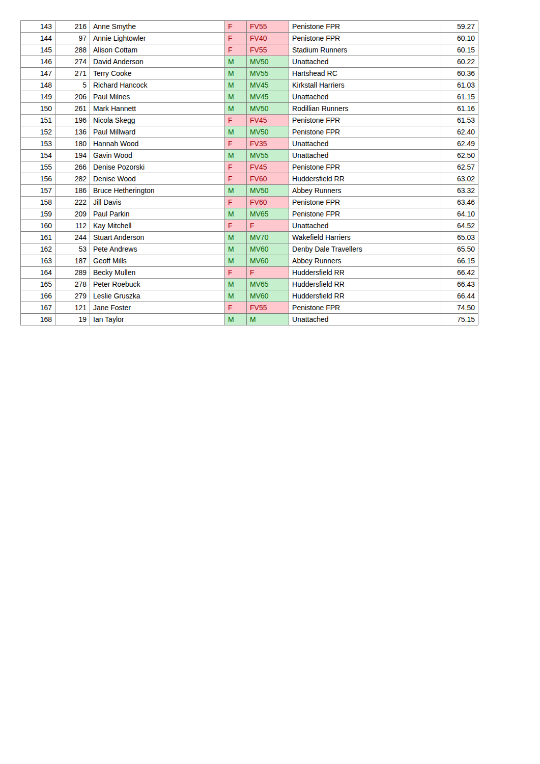| 143 | 216 | Anne Smythe | F | FV55 | Penistone FPR | 59.27 |
| 144 | 97 | Annie Lightowler | F | FV40 | Penistone FPR | 60.10 |
| 145 | 288 | Alison Cottam | F | FV55 | Stadium Runners | 60.15 |
| 146 | 274 | David Anderson | M | MV50 | Unattached | 60.22 |
| 147 | 271 | Terry Cooke | M | MV55 | Hartshead RC | 60.36 |
| 148 | 5 | Richard Hancock | M | MV45 | Kirkstall Harriers | 61.03 |
| 149 | 206 | Paul Milnes | M | MV45 | Unattached | 61.15 |
| 150 | 261 | Mark Hannett | M | MV50 | Rodillian Runners | 61.16 |
| 151 | 196 | Nicola Skegg | F | FV45 | Penistone FPR | 61.53 |
| 152 | 136 | Paul Millward | M | MV50 | Penistone FPR | 62.40 |
| 153 | 180 | Hannah Wood | F | FV35 | Unattached | 62.49 |
| 154 | 194 | Gavin Wood | M | MV55 | Unattached | 62.50 |
| 155 | 266 | Denise Pozorski | F | FV45 | Penistone FPR | 62.57 |
| 156 | 282 | Denise Wood | F | FV60 | Huddersfield RR | 63.02 |
| 157 | 186 | Bruce Hetherington | M | MV50 | Abbey Runners | 63.32 |
| 158 | 222 | Jill Davis | F | FV60 | Penistone FPR | 63.46 |
| 159 | 209 | Paul Parkin | M | MV65 | Penistone FPR | 64.10 |
| 160 | 112 | Kay Mitchell | F | F | Unattached | 64.52 |
| 161 | 244 | Stuart Anderson | M | MV70 | Wakefield Harriers | 65.03 |
| 162 | 53 | Pete Andrews | M | MV60 | Denby Dale Travellers | 65.50 |
| 163 | 187 | Geoff Mills | M | MV60 | Abbey Runners | 66.15 |
| 164 | 289 | Becky Mullen | F | F | Huddersfield RR | 66.42 |
| 165 | 278 | Peter Roebuck | M | MV65 | Huddersfield RR | 66.43 |
| 166 | 279 | Leslie Gruszka | M | MV60 | Huddersfield RR | 66.44 |
| 167 | 121 | Jane Foster | F | FV55 | Penistone FPR | 74.50 |
| 168 | 19 | Ian Taylor | M | M | Unattached | 75.15 |